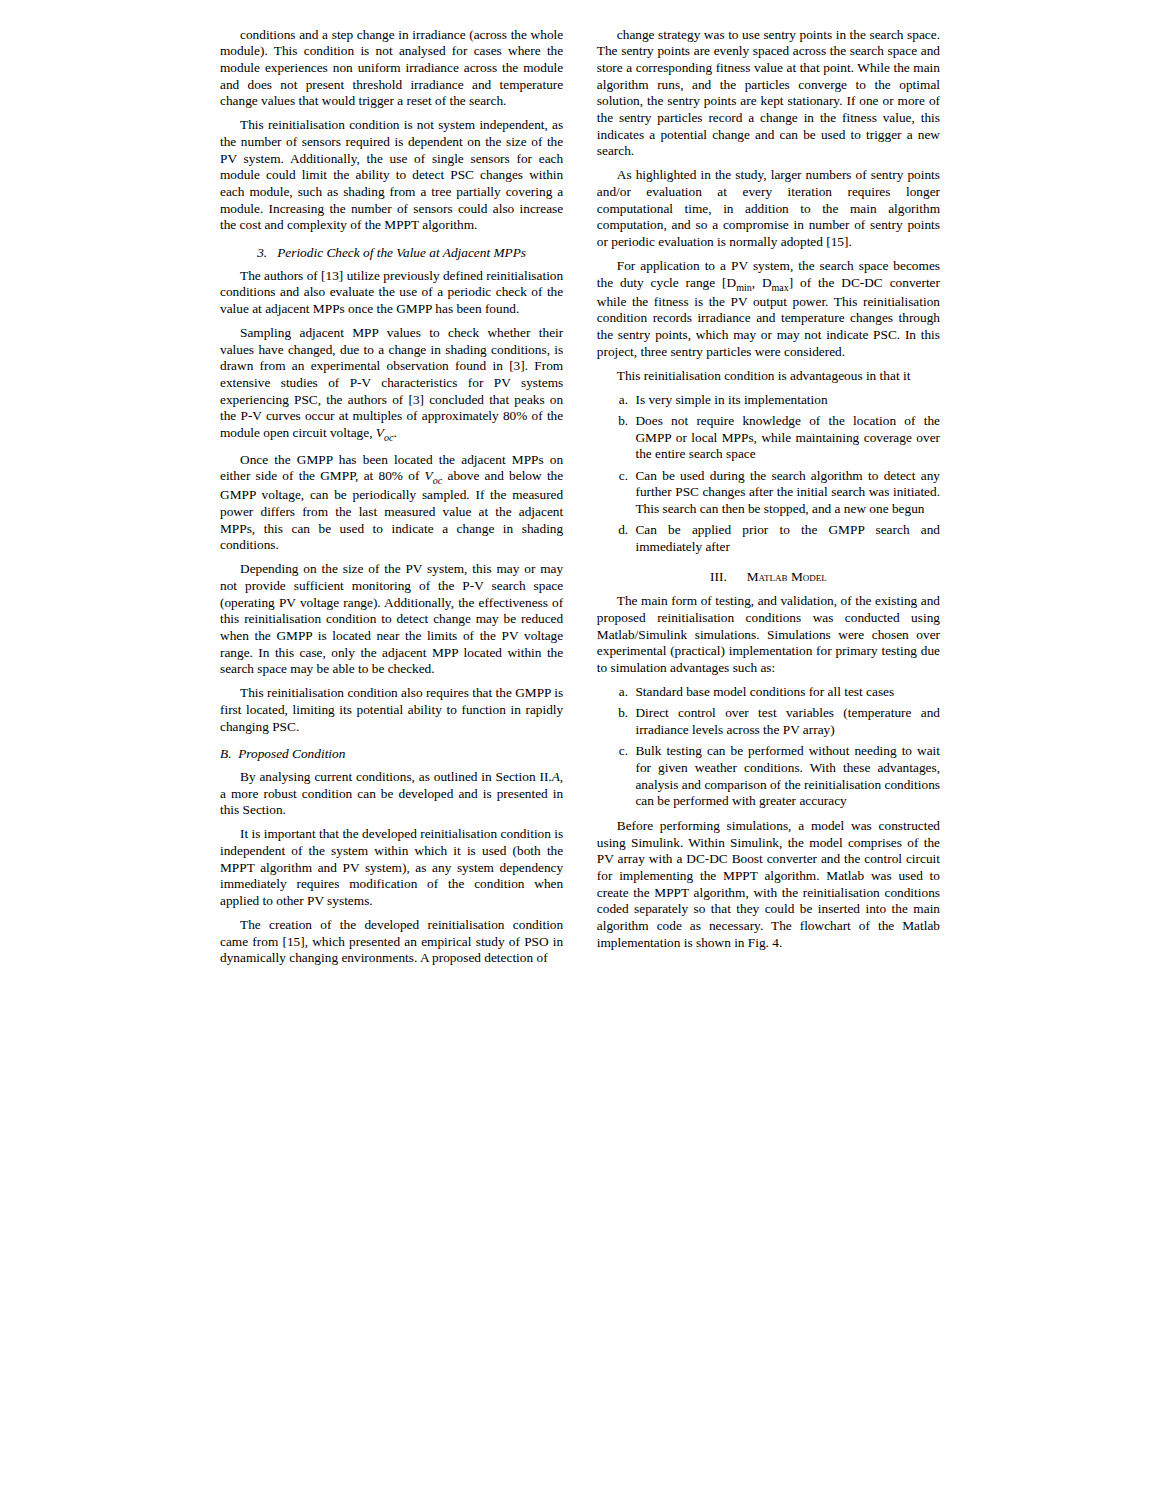conditions and a step change in irradiance (across the whole module). This condition is not analysed for cases where the module experiences non uniform irradiance across the module and does not present threshold irradiance and temperature change values that would trigger a reset of the search.
This reinitialisation condition is not system independent, as the number of sensors required is dependent on the size of the PV system. Additionally, the use of single sensors for each module could limit the ability to detect PSC changes within each module, such as shading from a tree partially covering a module. Increasing the number of sensors could also increase the cost and complexity of the MPPT algorithm.
3. Periodic Check of the Value at Adjacent MPPs
The authors of [13] utilize previously defined reinitialisation conditions and also evaluate the use of a periodic check of the value at adjacent MPPs once the GMPP has been found.
Sampling adjacent MPP values to check whether their values have changed, due to a change in shading conditions, is drawn from an experimental observation found in [3]. From extensive studies of P-V characteristics for PV systems experiencing PSC, the authors of [3] concluded that peaks on the P-V curves occur at multiples of approximately 80% of the module open circuit voltage, Voc.
Once the GMPP has been located the adjacent MPPs on either side of the GMPP, at 80% of Voc above and below the GMPP voltage, can be periodically sampled. If the measured power differs from the last measured value at the adjacent MPPs, this can be used to indicate a change in shading conditions.
Depending on the size of the PV system, this may or may not provide sufficient monitoring of the P-V search space (operating PV voltage range). Additionally, the effectiveness of this reinitialisation condition to detect change may be reduced when the GMPP is located near the limits of the PV voltage range. In this case, only the adjacent MPP located within the search space may be able to be checked.
This reinitialisation condition also requires that the GMPP is first located, limiting its potential ability to function in rapidly changing PSC.
B. Proposed Condition
By analysing current conditions, as outlined in Section II.A, a more robust condition can be developed and is presented in this Section.
It is important that the developed reinitialisation condition is independent of the system within which it is used (both the MPPT algorithm and PV system), as any system dependency immediately requires modification of the condition when applied to other PV systems.
The creation of the developed reinitialisation condition came from [15], which presented an empirical study of PSO in dynamically changing environments. A proposed detection of
change strategy was to use sentry points in the search space. The sentry points are evenly spaced across the search space and store a corresponding fitness value at that point. While the main algorithm runs, and the particles converge to the optimal solution, the sentry points are kept stationary. If one or more of the sentry particles record a change in the fitness value, this indicates a potential change and can be used to trigger a new search.
As highlighted in the study, larger numbers of sentry points and/or evaluation at every iteration requires longer computational time, in addition to the main algorithm computation, and so a compromise in number of sentry points or periodic evaluation is normally adopted [15].
For application to a PV system, the search space becomes the duty cycle range [Dmin, Dmax] of the DC-DC converter while the fitness is the PV output power. This reinitialisation condition records irradiance and temperature changes through the sentry points, which may or may not indicate PSC. In this project, three sentry particles were considered.
This reinitialisation condition is advantageous in that it
Is very simple in its implementation
Does not require knowledge of the location of the GMPP or local MPPs, while maintaining coverage over the entire search space
Can be used during the search algorithm to detect any further PSC changes after the initial search was initiated. This search can then be stopped, and a new one begun
Can be applied prior to the GMPP search and immediately after
III. Matlab Model
The main form of testing, and validation, of the existing and proposed reinitialisation conditions was conducted using Matlab/Simulink simulations. Simulations were chosen over experimental (practical) implementation for primary testing due to simulation advantages such as:
Standard base model conditions for all test cases
Direct control over test variables (temperature and irradiance levels across the PV array)
Bulk testing can be performed without needing to wait for given weather conditions. With these advantages, analysis and comparison of the reinitialisation conditions can be performed with greater accuracy
Before performing simulations, a model was constructed using Simulink. Within Simulink, the model comprises of the PV array with a DC-DC Boost converter and the control circuit for implementing the MPPT algorithm. Matlab was used to create the MPPT algorithm, with the reinitialisation conditions coded separately so that they could be inserted into the main algorithm code as necessary. The flowchart of the Matlab implementation is shown in Fig. 4.